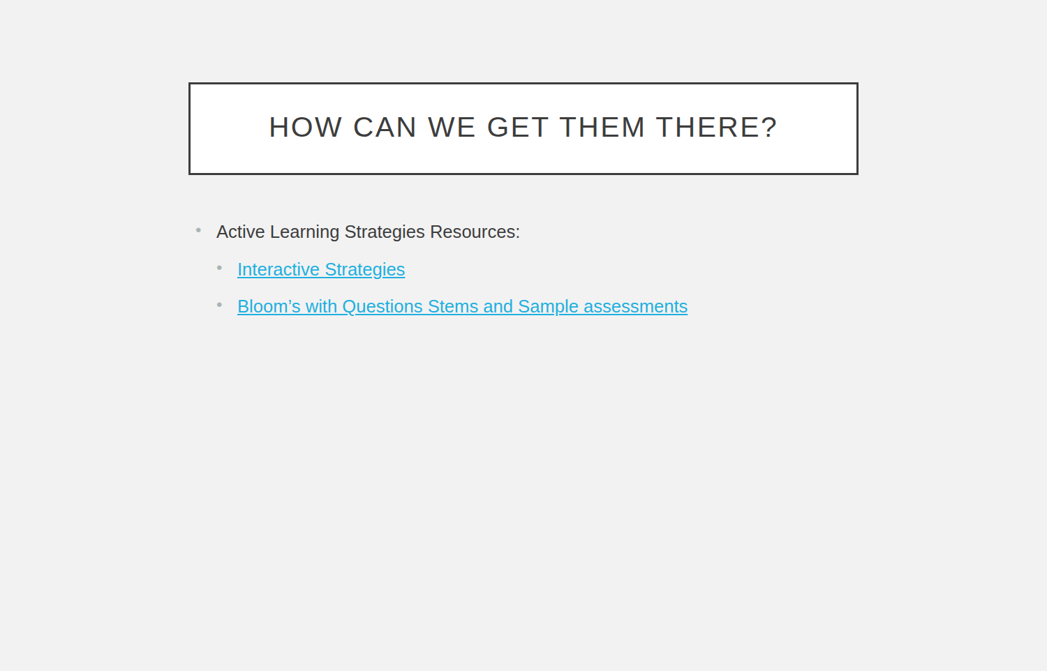How can we get them there?
Active Learning Strategies Resources:
Interactive Strategies
Bloom’s with Questions Stems and Sample assessments